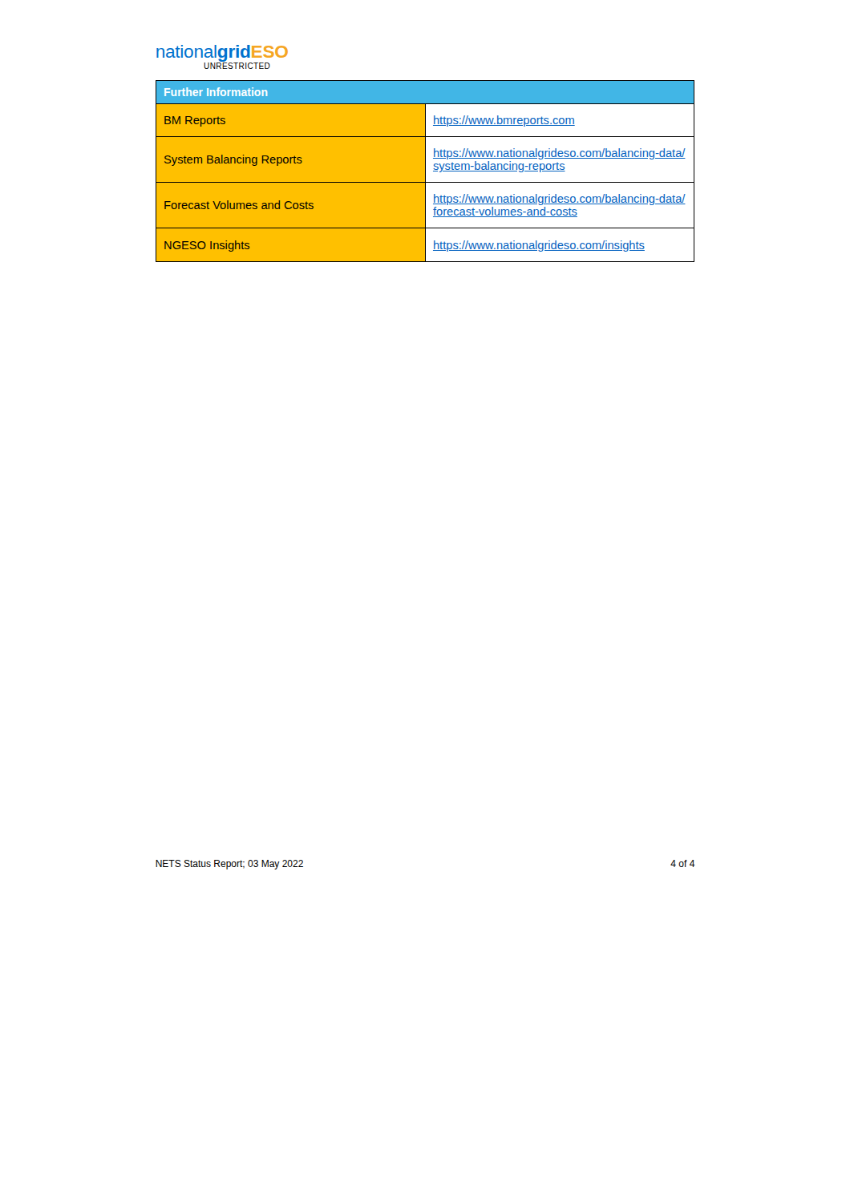national grid ESO
UNRESTRICTED
| Further Information |
| --- |
| BM Reports | https://www.bmreports.com |
| System Balancing Reports | https://www.nationalgrideso.com/balancing-data/system-balancing-reports |
| Forecast Volumes and Costs | https://www.nationalgrideso.com/balancing-data/forecast-volumes-and-costs |
| NGESO Insights | https://www.nationalgrideso.com/insights |
NETS Status Report; 03 May 2022 4 of 4